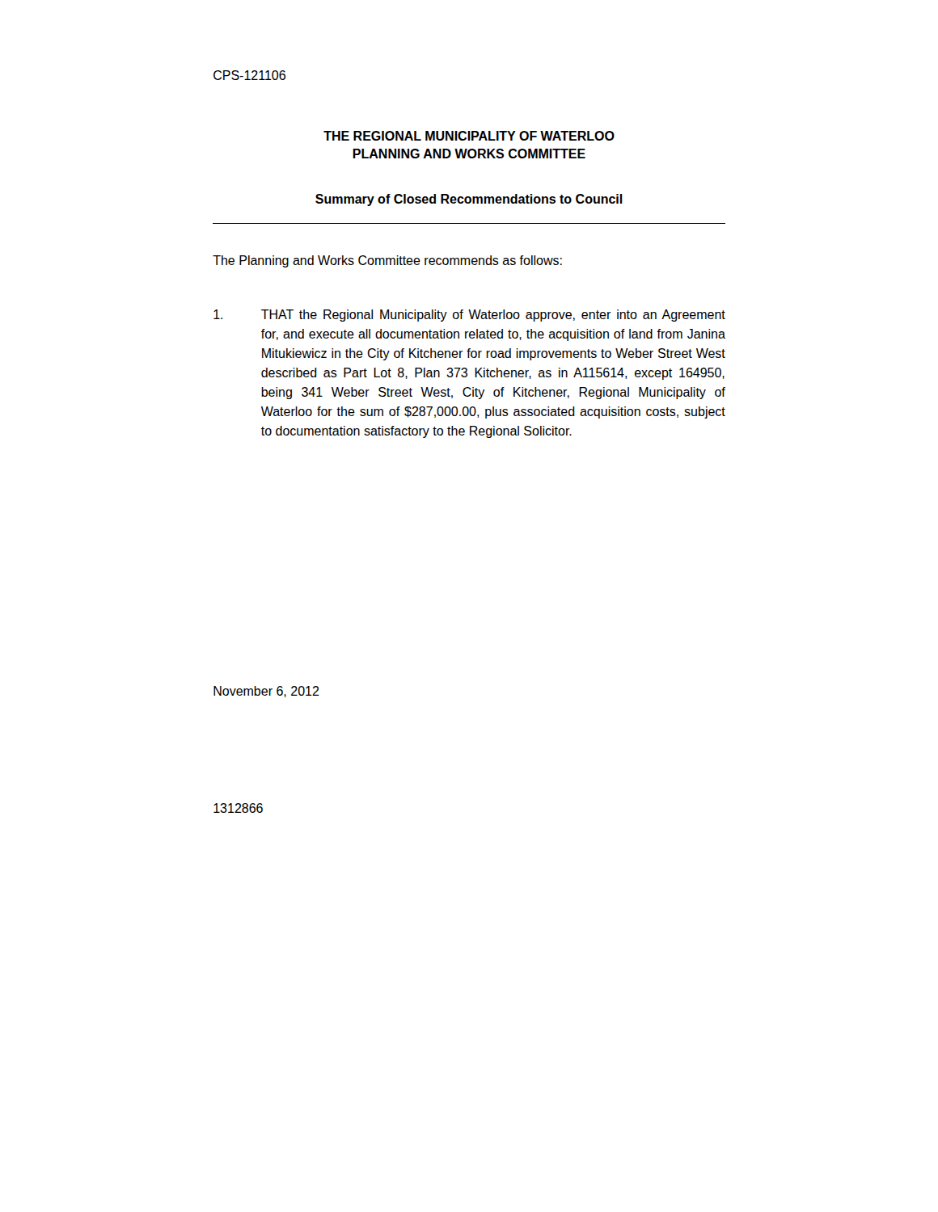CPS-121106
THE REGIONAL MUNICIPALITY OF WATERLOO PLANNING AND WORKS COMMITTEE
Summary of Closed Recommendations to Council
The Planning and Works Committee recommends as follows:
1.
THAT the Regional Municipality of Waterloo approve, enter into an Agreement for, and execute all documentation related to, the acquisition of land from Janina Mitukiewicz in the City of Kitchener for road improvements to Weber Street West described as Part Lot 8, Plan 373 Kitchener, as in A115614, except 164950, being 341 Weber Street West, City of Kitchener, Regional Municipality of Waterloo for the sum of $287,000.00, plus associated acquisition costs, subject to documentation satisfactory to the Regional Solicitor.
November 6, 2012
1312866